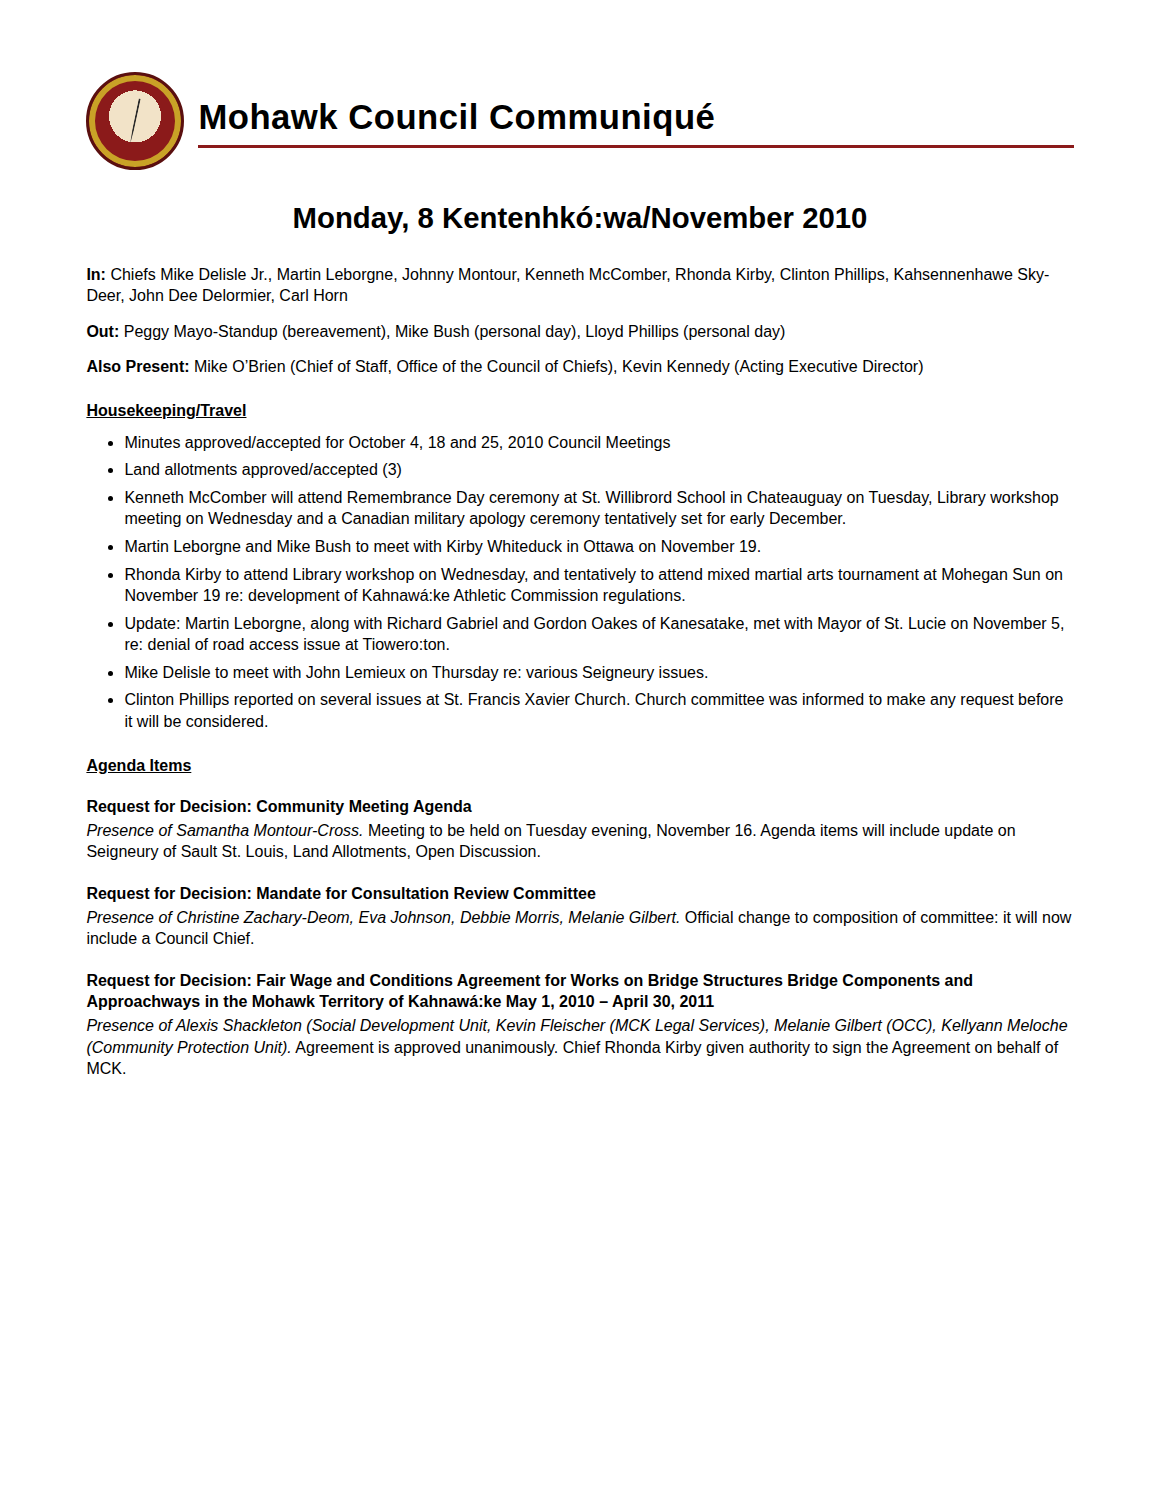Mohawk Council Communiqué
Monday, 8 Kentenhkó:wa/November 2010
In: Chiefs Mike Delisle Jr., Martin Leborgne, Johnny Montour, Kenneth McComber, Rhonda Kirby, Clinton Phillips, Kahsennenhawe Sky-Deer, John Dee Delormier, Carl Horn
Out: Peggy Mayo-Standup (bereavement), Mike Bush (personal day), Lloyd Phillips (personal day)
Also Present: Mike O’Brien (Chief of Staff, Office of the Council of Chiefs), Kevin Kennedy (Acting Executive Director)
Housekeeping/Travel
Minutes approved/accepted for October 4, 18 and 25, 2010 Council Meetings
Land allotments approved/accepted (3)
Kenneth McComber will attend Remembrance Day ceremony at St. Willibrord School in Chateauguay on Tuesday, Library workshop meeting on Wednesday and a Canadian military apology ceremony tentatively set for early December.
Martin Leborgne and Mike Bush to meet with Kirby Whiteduck in Ottawa on November 19.
Rhonda Kirby to attend Library workshop on Wednesday, and tentatively to attend mixed martial arts tournament at Mohegan Sun on November 19 re: development of Kahnawá:ke Athletic Commission regulations.
Update: Martin Leborgne, along with Richard Gabriel and Gordon Oakes of Kanesatake, met with Mayor of St. Lucie on November 5, re: denial of road access issue at Tiowero:ton.
Mike Delisle to meet with John Lemieux on Thursday re: various Seigneury issues.
Clinton Phillips reported on several issues at St. Francis Xavier Church. Church committee was informed to make any request before it will be considered.
Agenda Items
Request for Decision: Community Meeting Agenda
Presence of Samantha Montour-Cross. Meeting to be held on Tuesday evening, November 16. Agenda items will include update on Seigneury of Sault St. Louis, Land Allotments, Open Discussion.
Request for Decision: Mandate for Consultation Review Committee
Presence of Christine Zachary-Deom, Eva Johnson, Debbie Morris, Melanie Gilbert. Official change to composition of committee: it will now include a Council Chief.
Request for Decision: Fair Wage and Conditions Agreement for Works on Bridge Structures Bridge Components and Approachways in the Mohawk Territory of Kahnawá:ke May 1, 2010 – April 30, 2011
Presence of Alexis Shackleton (Social Development Unit, Kevin Fleischer (MCK Legal Services), Melanie Gilbert (OCC), Kellyann Meloche (Community Protection Unit). Agreement is approved unanimously. Chief Rhonda Kirby given authority to sign the Agreement on behalf of MCK.